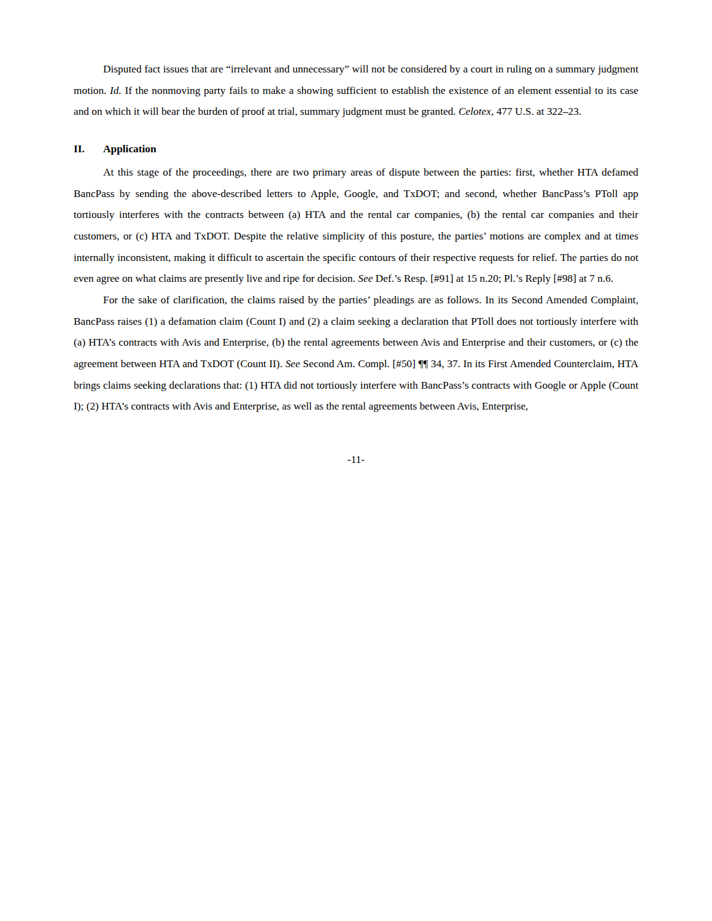Disputed fact issues that are “irrelevant and unnecessary” will not be considered by a court in ruling on a summary judgment motion. Id. If the nonmoving party fails to make a showing sufficient to establish the existence of an element essential to its case and on which it will bear the burden of proof at trial, summary judgment must be granted. Celotex, 477 U.S. at 322–23.
II. Application
At this stage of the proceedings, there are two primary areas of dispute between the parties: first, whether HTA defamed BancPass by sending the above-described letters to Apple, Google, and TxDOT; and second, whether BancPass’s PToll app tortiously interferes with the contracts between (a) HTA and the rental car companies, (b) the rental car companies and their customers, or (c) HTA and TxDOT. Despite the relative simplicity of this posture, the parties’ motions are complex and at times internally inconsistent, making it difficult to ascertain the specific contours of their respective requests for relief. The parties do not even agree on what claims are presently live and ripe for decision. See Def.’s Resp. [#91] at 15 n.20; Pl.’s Reply [#98] at 7 n.6.
For the sake of clarification, the claims raised by the parties’ pleadings are as follows. In its Second Amended Complaint, BancPass raises (1) a defamation claim (Count I) and (2) a claim seeking a declaration that PToll does not tortiously interfere with (a) HTA’s contracts with Avis and Enterprise, (b) the rental agreements between Avis and Enterprise and their customers, or (c) the agreement between HTA and TxDOT (Count II). See Second Am. Compl. [#50] ¶¶ 34, 37. In its First Amended Counterclaim, HTA brings claims seeking declarations that: (1) HTA did not tortiously interfere with BancPass’s contracts with Google or Apple (Count I); (2) HTA’s contracts with Avis and Enterprise, as well as the rental agreements between Avis, Enterprise,
-11-